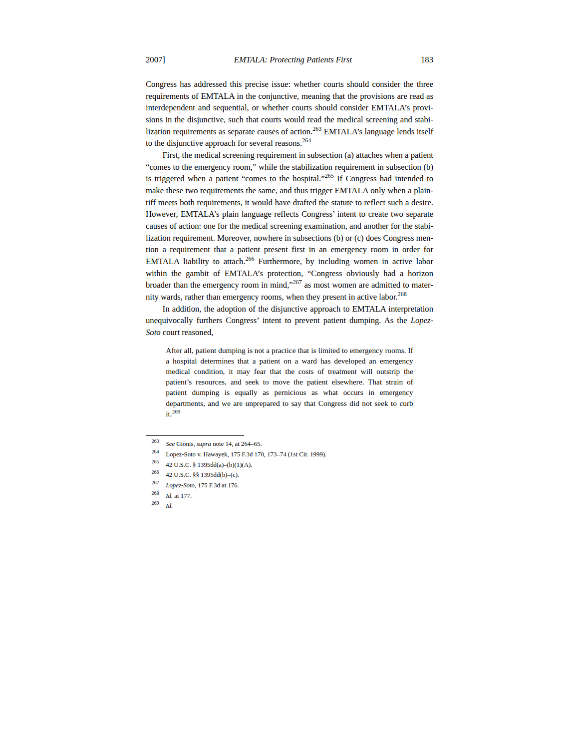2007] EMTALA: Protecting Patients First 183
Congress has addressed this precise issue: whether courts should consider the three requirements of EMTALA in the conjunctive, meaning that the provisions are read as interdependent and sequential, or whether courts should consider EMTALA’s provisions in the disjunctive, such that courts would read the medical screening and stabilization requirements as separate causes of action.263 EMTALA’s language lends itself to the disjunctive approach for several reasons.264
First, the medical screening requirement in subsection (a) attaches when a patient “comes to the emergency room,” while the stabilization requirement in subsection (b) is triggered when a patient “comes to the hospital.”265 If Congress had intended to make these two requirements the same, and thus trigger EMTALA only when a plaintiff meets both requirements, it would have drafted the statute to reflect such a desire. However, EMTALA’s plain language reflects Congress’ intent to create two separate causes of action: one for the medical screening examination, and another for the stabilization requirement. Moreover, nowhere in subsections (b) or (c) does Congress mention a requirement that a patient present first in an emergency room in order for EMTALA liability to attach.266 Furthermore, by including women in active labor within the gambit of EMTALA’s protection, “Congress obviously had a horizon broader than the emergency room in mind,”267 as most women are admitted to maternity wards, rather than emergency rooms, when they present in active labor.268
In addition, the adoption of the disjunctive approach to EMTALA interpretation unequivocally furthers Congress’ intent to prevent patient dumping. As the Lopez-Soto court reasoned,
After all, patient dumping is not a practice that is limited to emergency rooms. If a hospital determines that a patient on a ward has developed an emergency medical condition, it may fear that the costs of treatment will outstrip the patient’s resources, and seek to move the patient elsewhere. That strain of patient dumping is equally as pernicious as what occurs in emergency departments, and we are unprepared to say that Congress did not seek to curb it.269
See Gionis, supra note 14, at 264–65.
Lopez-Soto v. Hawayek, 175 F.3d 170, 173–74 (1st Cir. 1999).
42 U.S.C. § 1395dd(a)–(b)(1)(A).
42 U.S.C. §§ 1395dd(b)–(c).
Lopez-Soto, 175 F.3d at 176.
Id. at 177.
Id.